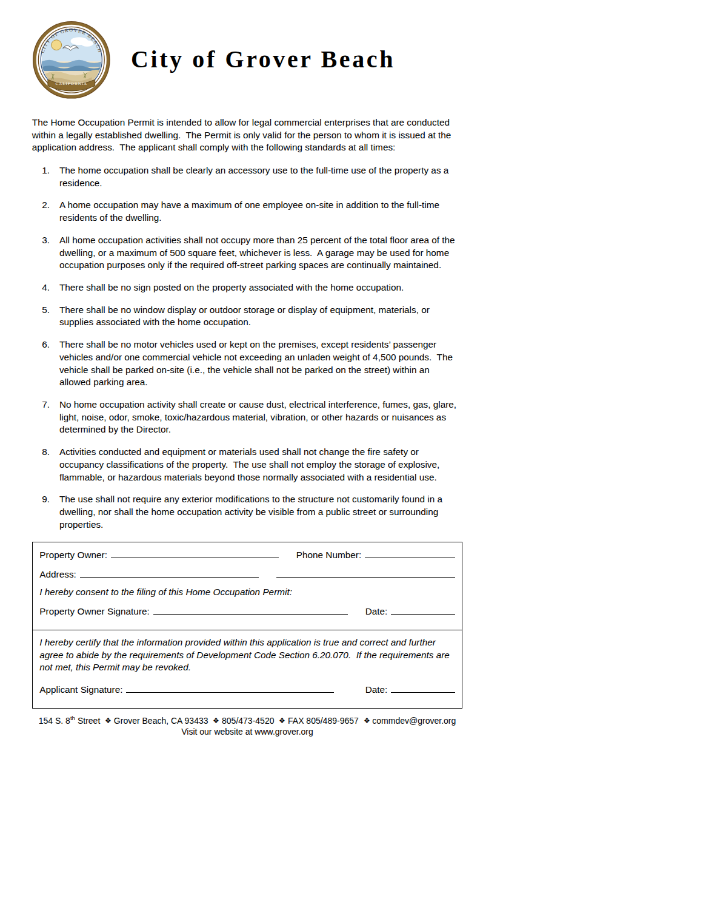City of Grover Beach Seal CALIFORNIA CITY OF GROVER BEACH
City of Grover Beach
The Home Occupation Permit is intended to allow for legal commercial enterprises that are conducted within a legally established dwelling. The Permit is only valid for the person to whom it is issued at the application address. The applicant shall comply with the following standards at all times:
The home occupation shall be clearly an accessory use to the full-time use of the property as a residence.
A home occupation may have a maximum of one employee on-site in addition to the full-time residents of the dwelling.
All home occupation activities shall not occupy more than 25 percent of the total floor area of the dwelling, or a maximum of 500 square feet, whichever is less. A garage may be used for home occupation purposes only if the required off-street parking spaces are continually maintained.
There shall be no sign posted on the property associated with the home occupation.
There shall be no window display or outdoor storage or display of equipment, materials, or supplies associated with the home occupation.
There shall be no motor vehicles used or kept on the premises, except residents’ passenger vehicles and/or one commercial vehicle not exceeding an unladen weight of 4,500 pounds. The vehicle shall be parked on-site (i.e., the vehicle shall not be parked on the street) within an allowed parking area.
No home occupation activity shall create or cause dust, electrical interference, fumes, gas, glare, light, noise, odor, smoke, toxic/hazardous material, vibration, or other hazards or nuisances as determined by the Director.
Activities conducted and equipment or materials used shall not change the fire safety or occupancy classifications of the property. The use shall not employ the storage of explosive, flammable, or hazardous materials beyond those normally associated with a residential use.
The use shall not require any exterior modifications to the structure not customarily found in a dwelling, nor shall the home occupation activity be visible from a public street or surrounding properties.
Property Owner: Phone Number:
Address:
I hereby consent to the filing of this Home Occupation Permit:
Property Owner Signature: Date:
I hereby certify that the information provided within this application is true and correct and further agree to abide by the requirements of Development Code Section 6.20.070. If the requirements are not met, this Permit may be revoked.
Applicant Signature: Date:
154 S. 8th Street ❖Grover Beach, CA 93433 ❖805/473-4520 ❖FAX 805/489-9657 ❖commdev@grover.org
Visit our website at www.grover.org